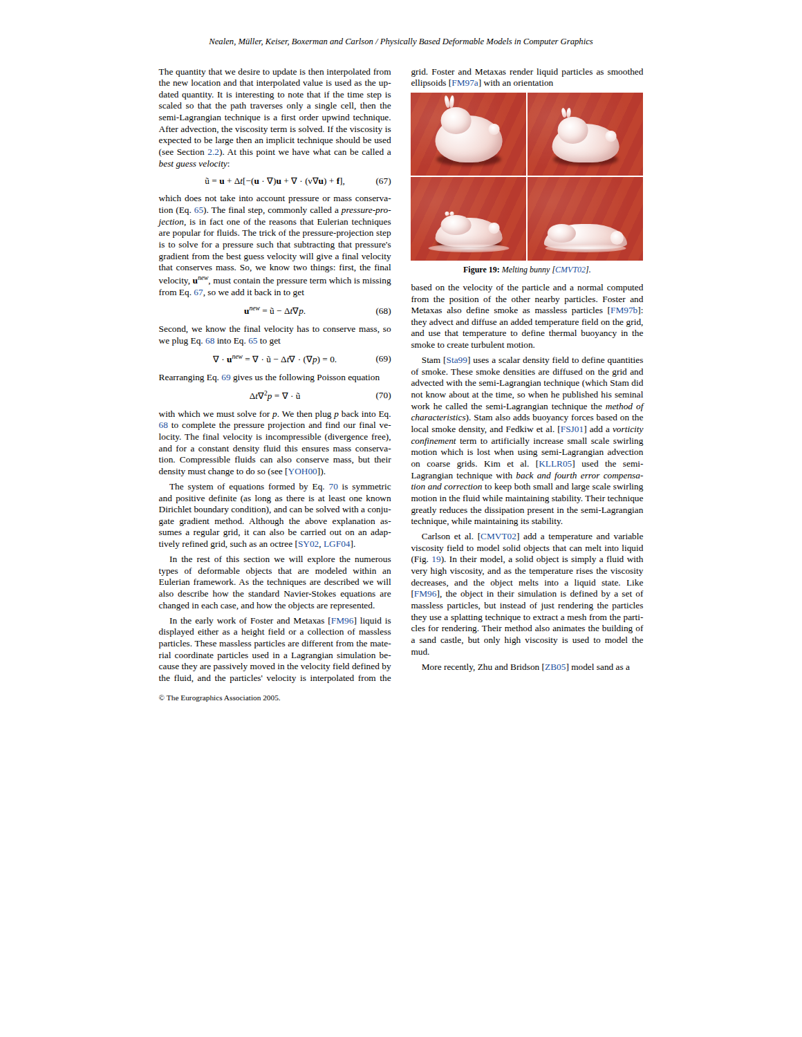Nealen, Müller, Keiser, Boxerman and Carlson / Physically Based Deformable Models in Computer Graphics
The quantity that we desire to update is then interpolated from the new location and that interpolated value is used as the updated quantity. It is interesting to note that if the time step is scaled so that the path traverses only a single cell, then the semi-Lagrangian technique is a first order upwind technique. After advection, the viscosity term is solved. If the viscosity is expected to be large then an implicit technique should be used (see Section 2.2). At this point we have what can be called a best guess velocity:
ũ = u + Δt[−(u · ∇)u + ∇ · (ν∇u) + f], (67)
which does not take into account pressure or mass conservation (Eq. 65). The final step, commonly called a pressure-projection, is in fact one of the reasons that Eulerian techniques are popular for fluids. The trick of the pressure-projection step is to solve for a pressure such that subtracting that pressure's gradient from the best guess velocity will give a final velocity that conserves mass. So, we know two things: first, the final velocity, unew, must contain the pressure term which is missing from Eq. 67, so we add it back in to get
unew = ũ − Δt∇p. (68)
Second, we know the final velocity has to conserve mass, so we plug Eq. 68 into Eq. 65 to get
∇ · unew = ∇ · ũ − Δt∇ · (∇p) = 0. (69)
Rearranging Eq. 69 gives us the following Poisson equation
Δt∇2p = ∇ · ũ (70)
with which we must solve for p. We then plug p back into Eq. 68 to complete the pressure projection and find our final velocity. The final velocity is incompressible (divergence free), and for a constant density fluid this ensures mass conservation. Compressible fluids can also conserve mass, but their density must change to do so (see [YOH00]).
The system of equations formed by Eq. 70 is symmetric and positive definite (as long as there is at least one known Dirichlet boundary condition), and can be solved with a conjugate gradient method. Although the above explanation assumes a regular grid, it can also be carried out on an adaptively refined grid, such as an octree [SY02, LGF04].
In the rest of this section we will explore the numerous types of deformable objects that are modeled within an Eulerian framework. As the techniques are described we will also describe how the standard Navier-Stokes equations are changed in each case, and how the objects are represented.
In the early work of Foster and Metaxas [FM96] liquid is displayed either as a height field or a collection of massless particles. These massless particles are different from the material coordinate particles used in a Lagrangian simulation because they are passively moved in the velocity field defined by the fluid, and the particles' velocity is interpolated from the grid. Foster and Metaxas render liquid particles as smoothed ellipsoids [FM97a] with an orientation
Figure 19: Melting bunny [CMVT02].
based on the velocity of the particle and a normal computed from the position of the other nearby particles. Foster and Metaxas also define smoke as massless particles [FM97b]: they advect and diffuse an added temperature field on the grid, and use that temperature to define thermal buoyancy in the smoke to create turbulent motion.
Stam [Sta99] uses a scalar density field to define quantities of smoke. These smoke densities are diffused on the grid and advected with the semi-Lagrangian technique (which Stam did not know about at the time, so when he published his seminal work he called the semi-Lagrangian technique the method of characteristics). Stam also adds buoyancy forces based on the local smoke density, and Fedkiw et al. [FSJ01] add a vorticity confinement term to artificially increase small scale swirling motion which is lost when using semi-Lagrangian advection on coarse grids. Kim et al. [KLLR05] used the semi-Lagrangian technique with back and fourth error compensation and correction to keep both small and large scale swirling motion in the fluid while maintaining stability. Their technique greatly reduces the dissipation present in the semi-Lagrangian technique, while maintaining its stability.
Carlson et al. [CMVT02] add a temperature and variable viscosity field to model solid objects that can melt into liquid (Fig. 19). In their model, a solid object is simply a fluid with very high viscosity, and as the temperature rises the viscosity decreases, and the object melts into a liquid state. Like [FM96], the object in their simulation is defined by a set of massless particles, but instead of just rendering the particles they use a splatting technique to extract a mesh from the particles for rendering. Their method also animates the building of a sand castle, but only high viscosity is used to model the mud.
More recently, Zhu and Bridson [ZB05] model sand as a
© The Eurographics Association 2005.